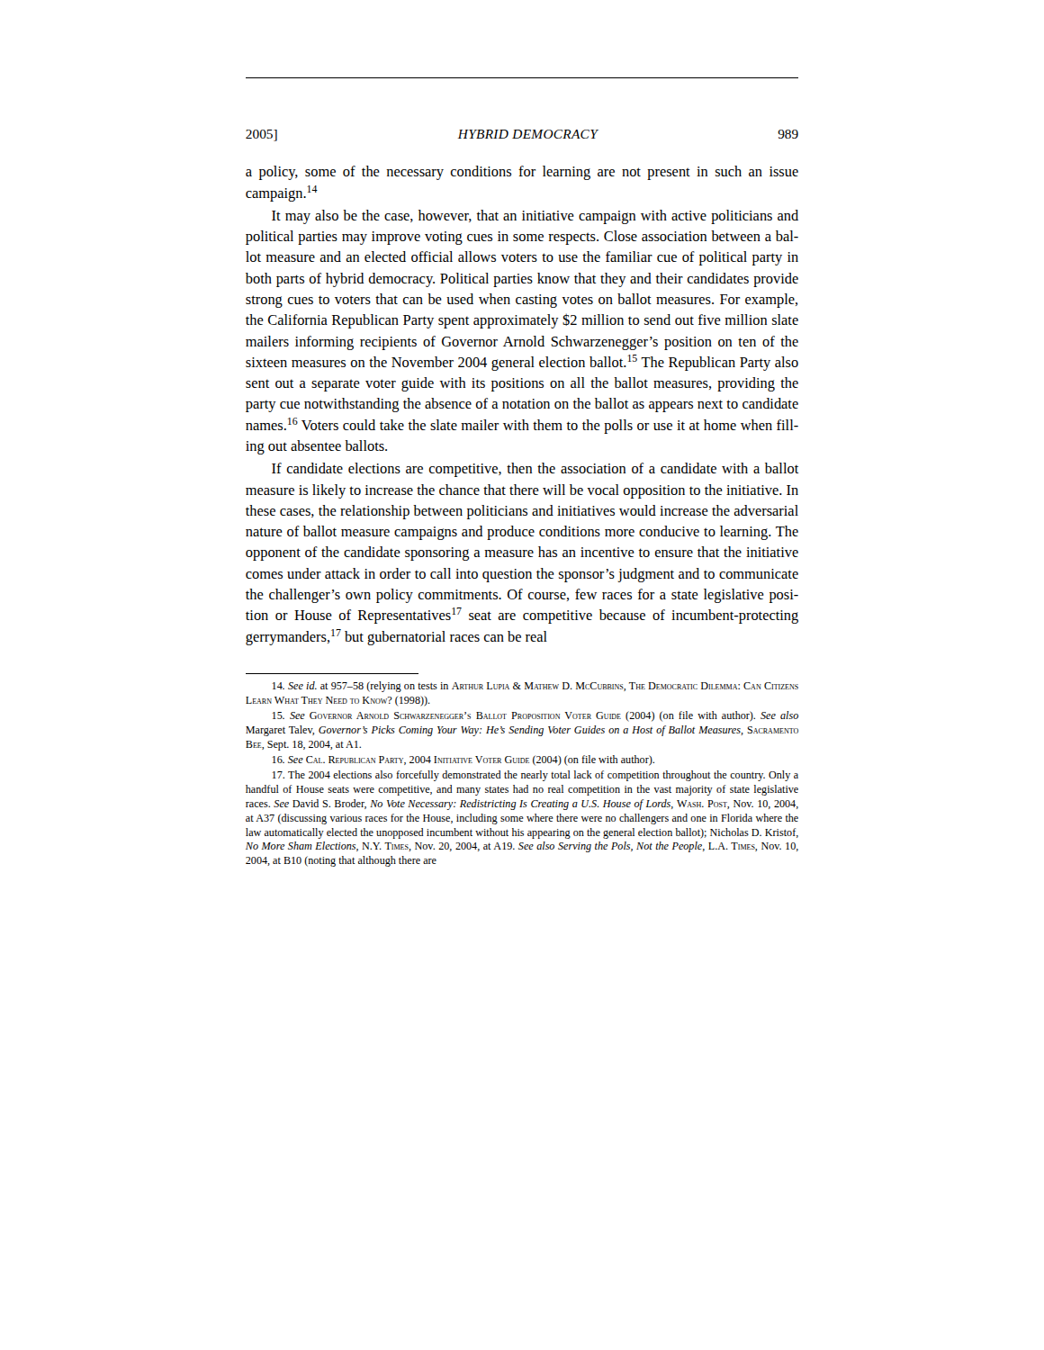2005]
HYBRID DEMOCRACY
989
a policy, some of the necessary conditions for learning are not present in such an issue campaign.14
It may also be the case, however, that an initiative campaign with active politicians and political parties may improve voting cues in some respects. Close association between a ballot measure and an elected official allows voters to use the familiar cue of political party in both parts of hybrid democracy. Political parties know that they and their candidates provide strong cues to voters that can be used when casting votes on ballot measures. For example, the California Republican Party spent approximately $2 million to send out five million slate mailers informing recipients of Governor Arnold Schwarzenegger’s position on ten of the sixteen measures on the November 2004 general election ballot.15 The Republican Party also sent out a separate voter guide with its positions on all the ballot measures, providing the party cue notwithstanding the absence of a notation on the ballot as appears next to candidate names.16 Voters could take the slate mailer with them to the polls or use it at home when filling out absentee ballots.
If candidate elections are competitive, then the association of a candidate with a ballot measure is likely to increase the chance that there will be vocal opposition to the initiative. In these cases, the relationship between politicians and initiatives would increase the adversarial nature of ballot measure campaigns and produce conditions more conducive to learning. The opponent of the candidate sponsoring a measure has an incentive to ensure that the initiative comes under attack in order to call into question the sponsor’s judgment and to communicate the challenger’s own policy commitments. Of course, few races for a state legislative position or House of Representatives17 seat are competitive because of incumbent-protecting gerrymanders,17 but gubernatorial races can be real
14. See id. at 957–58 (relying on tests in Arthur Lupia & Mathew D. McCubbins, The Democratic Dilemma: Can Citizens Learn What They Need to Know? (1998)).
15. See Governor Arnold Schwarzenegger’s Ballot Proposition Voter Guide (2004) (on file with author). See also Margaret Talev, Governor’s Picks Coming Your Way: He’s Sending Voter Guides on a Host of Ballot Measures, Sacramento Bee, Sept. 18, 2004, at A1.
16. See Cal. Republican Party, 2004 Initiative Voter Guide (2004) (on file with author).
17. The 2004 elections also forcefully demonstrated the nearly total lack of competition throughout the country. Only a handful of House seats were competitive, and many states had no real competition in the vast majority of state legislative races. See David S. Broder, No Vote Necessary: Redistricting Is Creating a U.S. House of Lords, Wash. Post, Nov. 10, 2004, at A37 (discussing various races for the House, including some where there were no challengers and one in Florida where the law automatically elected the unopposed incumbent without his appearing on the general election ballot); Nicholas D. Kristof, No More Sham Elections, N.Y. Times, Nov. 20, 2004, at A19. See also Serving the Pols, Not the People, L.A. Times, Nov. 10, 2004, at B10 (noting that although there are